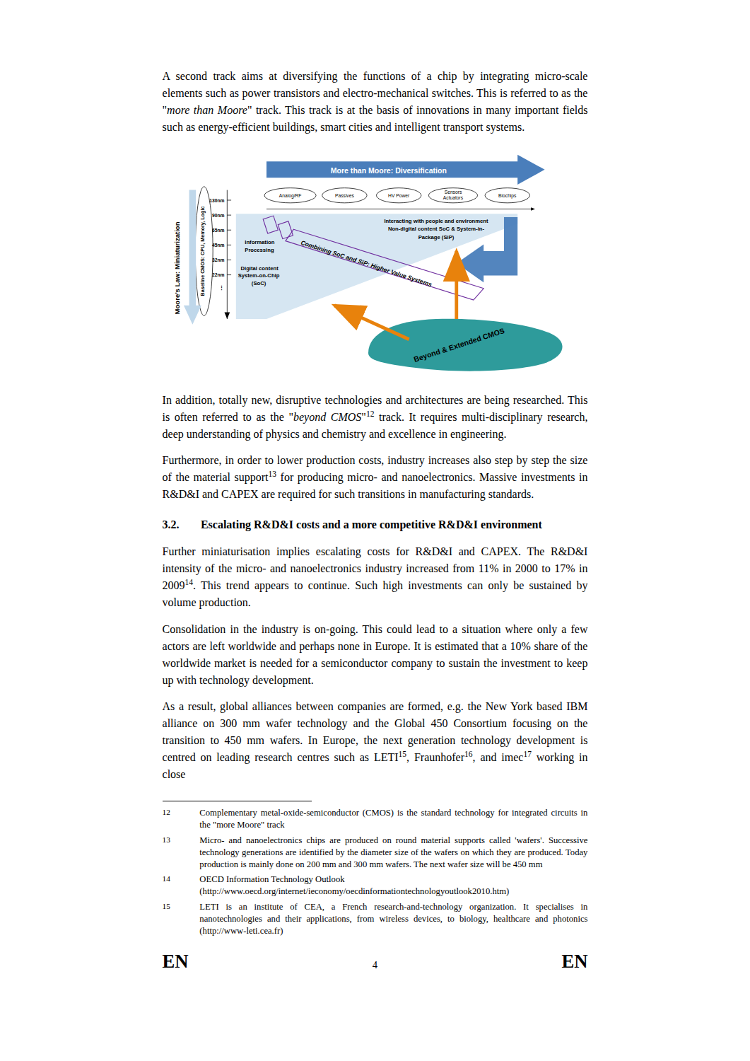A second track aims at diversifying the functions of a chip by integrating micro-scale elements such as power transistors and electro-mechanical switches. This is referred to as the "more than Moore" track. This track is at the basis of innovations in many important fields such as energy-efficient buildings, smart cities and intelligent transport systems.
More than Moore: Diversification Analog/RF Passives HV Power Sensors Actuators Biochips Moore’s Law: Miniaturization Baseline CMOS: CPU, Memory, Logic 130nm 90nm 65nm 45nm 32nm 22nm ⋮ Information Processing Digital content System-on-Chip (SoC) Combining SoC and SiP: Higher Value Systems Interacting with people and environment Non-digital content SoC & System-in- Package (SiP) Beyond & Extended CMOS
In addition, totally new, disruptive technologies and architectures are being researched. This is often referred to as the "beyond CMOS"12 track. It requires multi-disciplinary research, deep understanding of physics and chemistry and excellence in engineering.
Furthermore, in order to lower production costs, industry increases also step by step the size of the material support13 for producing micro- and nanoelectronics. Massive investments in R&D&I and CAPEX are required for such transitions in manufacturing standards.
3.2. Escalating R&D&I costs and a more competitive R&D&I environment
Further miniaturisation implies escalating costs for R&D&I and CAPEX. The R&D&I intensity of the micro- and nanoelectronics industry increased from 11% in 2000 to 17% in 200914. This trend appears to continue. Such high investments can only be sustained by volume production.
Consolidation in the industry is on-going. This could lead to a situation where only a few actors are left worldwide and perhaps none in Europe. It is estimated that a 10% share of the worldwide market is needed for a semiconductor company to sustain the investment to keep up with technology development.
As a result, global alliances between companies are formed, e.g. the New York based IBM alliance on 300 mm wafer technology and the Global 450 Consortium focusing on the transition to 450 mm wafers. In Europe, the next generation technology development is centred on leading research centres such as LETI15, Fraunhofer16, and imec17 working in close
12
Complementary metal-oxide-semiconductor (CMOS) is the standard technology for integrated circuits in the "more Moore" track
13
Micro- and nanoelectronics chips are produced on round material supports called 'wafers'. Successive technology generations are identified by the diameter size of the wafers on which they are produced. Today production is mainly done on 200 mm and 300 mm wafers. The next wafer size will be 450 mm
14
OECD Information Technology Outlook (http://www.oecd.org/internet/ieconomy/oecdinformationtechnologyoutlook2010.htm)
15
LETI is an institute of CEA, a French research-and-technology organization. It specialises in nanotechnologies and their applications, from wireless devices, to biology, healthcare and photonics (http://www-leti.cea.fr)
EN
4
EN